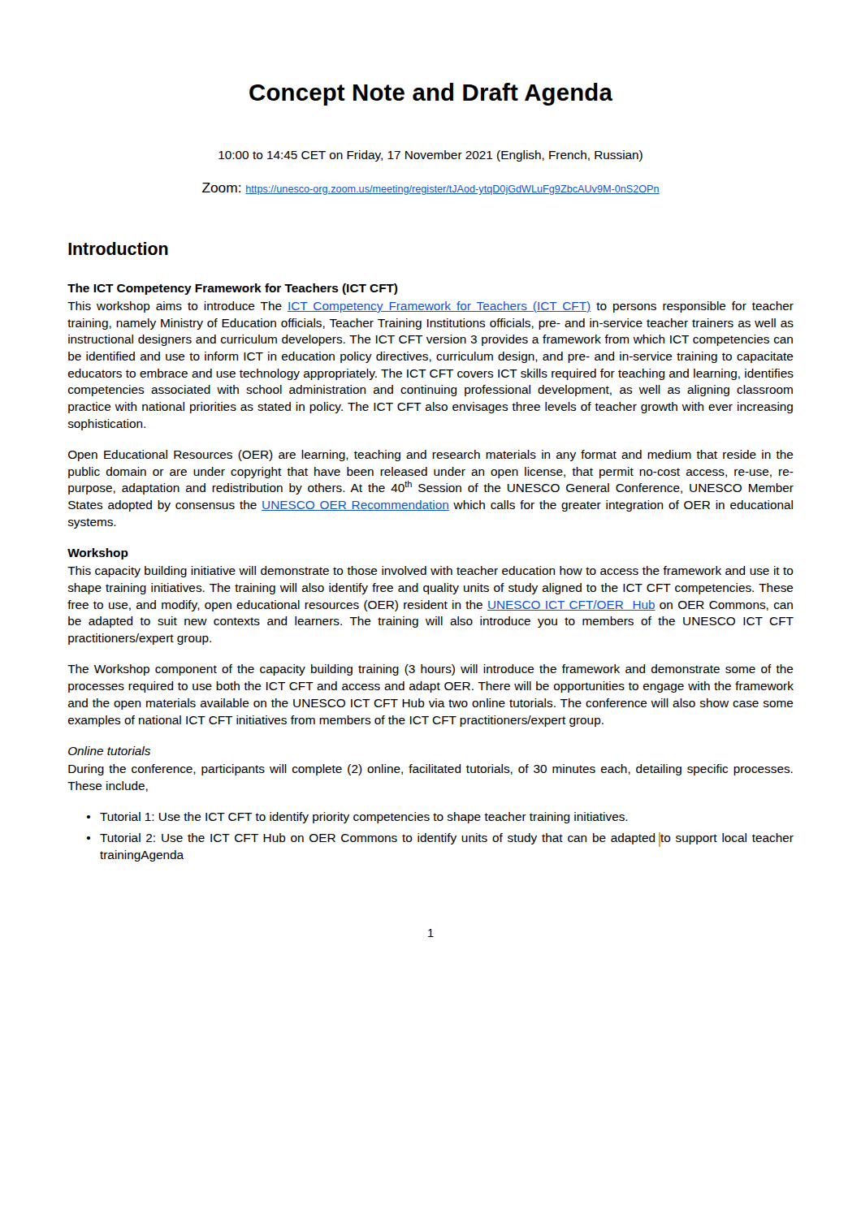Concept Note and Draft Agenda
10:00 to 14:45 CET on Friday, 17 November 2021 (English, French, Russian)
Zoom: https://unesco-org.zoom.us/meeting/register/tJAod-ytqD0jGdWLuFg9ZbcAUv9M-0nS2OPn
Introduction
The ICT Competency Framework for Teachers (ICT CFT)
This workshop aims to introduce The ICT Competency Framework for Teachers (ICT CFT) to persons responsible for teacher training, namely Ministry of Education officials, Teacher Training Institutions officials, pre- and in-service teacher trainers as well as instructional designers and curriculum developers. The ICT CFT version 3 provides a framework from which ICT competencies can be identified and use to inform ICT in education policy directives, curriculum design, and pre- and in-service training to capacitate educators to embrace and use technology appropriately. The ICT CFT covers ICT skills required for teaching and learning, identifies competencies associated with school administration and continuing professional development, as well as aligning classroom practice with national priorities as stated in policy. The ICT CFT also envisages three levels of teacher growth with ever increasing sophistication.
Open Educational Resources (OER) are learning, teaching and research materials in any format and medium that reside in the public domain or are under copyright that have been released under an open license, that permit no-cost access, re-use, re-purpose, adaptation and redistribution by others. At the 40th Session of the UNESCO General Conference, UNESCO Member States adopted by consensus the UNESCO OER Recommendation which calls for the greater integration of OER in educational systems.
Workshop
This capacity building initiative will demonstrate to those involved with teacher education how to access the framework and use it to shape training initiatives. The training will also identify free and quality units of study aligned to the ICT CFT competencies. These free to use, and modify, open educational resources (OER) resident in the UNESCO ICT CFT/OER Hub on OER Commons, can be adapted to suit new contexts and learners. The training will also introduce you to members of the UNESCO ICT CFT practitioners/expert group.
The Workshop component of the capacity building training (3 hours) will introduce the framework and demonstrate some of the processes required to use both the ICT CFT and access and adapt OER. There will be opportunities to engage with the framework and the open materials available on the UNESCO ICT CFT Hub via two online tutorials. The conference will also show case some examples of national ICT CFT initiatives from members of the ICT CFT practitioners/expert group.
Online tutorials
During the conference, participants will complete (2) online, facilitated tutorials, of 30 minutes each, detailing specific processes. These include,
Tutorial 1: Use the ICT CFT to identify priority competencies to shape teacher training initiatives.
Tutorial 2: Use the ICT CFT Hub on OER Commons to identify units of study that can be adapted to support local teacher trainingAgenda
1